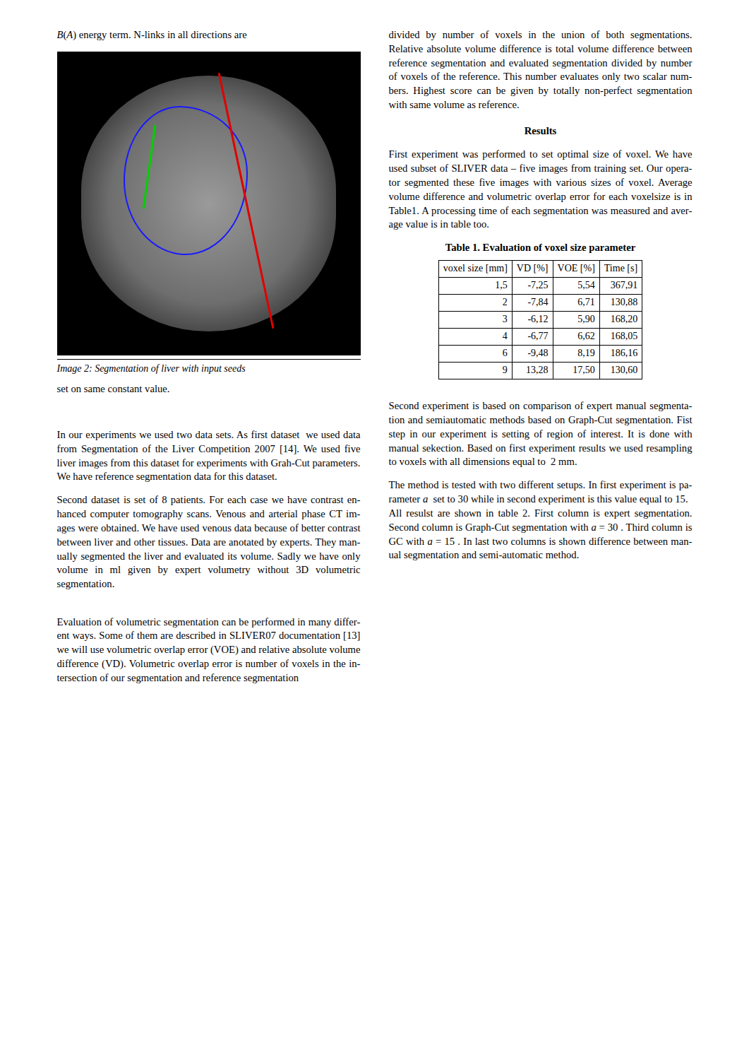B(A) energy term. N-links in all directions are
Image 2: Segmentation of liver with input seeds
set on same constant value.
In our experiments we used two data sets. As first dataset we used data from Segmentation of the Liver Competition 2007 [14]. We used five liver images from this dataset for experiments with Grah-Cut parameters. We have reference segmentation data for this dataset.
Second dataset is set of 8 patients. For each case we have contrast enhanced computer tomography scans. Venous and arterial phase CT images were obtained. We have used venous data because of better contrast between liver and other tissues. Data are anotated by experts. They manually segmented the liver and evaluated its volume. Sadly we have only volume in ml given by expert volumetry without 3D volumetric segmentation.
Evaluation of volumetric segmentation can be performed in many different ways. Some of them are described in SLIVER07 documentation [13] we will use volumetric overlap error (VOE) and relative absolute volume difference (VD). Volumetric overlap error is number of voxels in the intersection of our segmentation and reference segmentation
divided by number of voxels in the union of both segmentations. Relative absolute volume difference is total volume difference between reference segmentation and evaluated segmentation divided by number of voxels of the reference. This number evaluates only two scalar numbers. Highest score can be given by totally non-perfect segmentation with same volume as reference.
Results
First experiment was performed to set optimal size of voxel. We have used subset of SLIVER data – five images from training set. Our operator segmented these five images with various sizes of voxel. Average volume difference and volumetric overlap error for each voxelsize is in Table1. A processing time of each segmentation was measured and average value is in table too.
Table 1. Evaluation of voxel size parameter
| voxel size [mm] | VD [%] | VOE [%] | Time [s] |
| --- | --- | --- | --- |
| 1,5 | -7,25 | 5,54 | 367,91 |
| 2 | -7,84 | 6,71 | 130,88 |
| 3 | -6,12 | 5,90 | 168,20 |
| 4 | -6,77 | 6,62 | 168,05 |
| 6 | -9,48 | 8,19 | 186,16 |
| 9 | 13,28 | 17,50 | 130,60 |
Second experiment is based on comparison of expert manual segmentation and semiautomatic methods based on Graph-Cut segmentation. Fist step in our experiment is setting of region of interest. It is done with manual sekection. Based on first experiment results we used resampling to voxels with all dimensions equal to 2 mm.
The method is tested with two different setups. In first experiment is parameter a set to 30 while in second experiment is this value equal to 15.
All resulst are shown in table 2. First column is expert segmentation. Second column is Graph-Cut segmentation with a = 30 . Third column is GC with a = 15 . In last two columns is shown difference between manual segmentation and semi-automatic method.